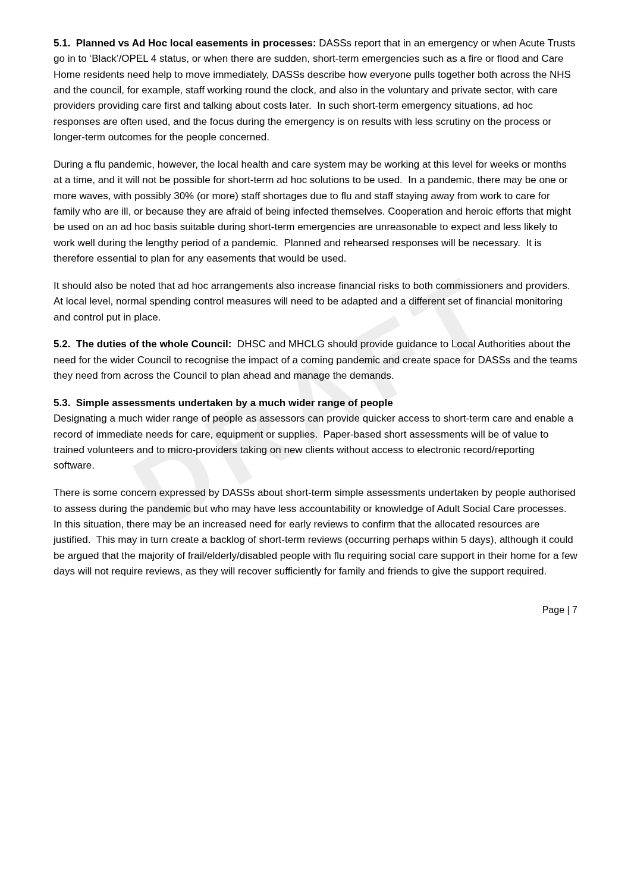DRAFT
5.1. Planned vs Ad Hoc local easements in processes: DASSs report that in an emergency or when Acute Trusts go in to ‘Black’/OPEL 4 status, or when there are sudden, short-term emergencies such as a fire or flood and Care Home residents need help to move immediately, DASSs describe how everyone pulls together both across the NHS and the council, for example, staff working round the clock, and also in the voluntary and private sector, with care providers providing care first and talking about costs later. In such short-term emergency situations, ad hoc responses are often used, and the focus during the emergency is on results with less scrutiny on the process or longer-term outcomes for the people concerned.
During a flu pandemic, however, the local health and care system may be working at this level for weeks or months at a time, and it will not be possible for short-term ad hoc solutions to be used. In a pandemic, there may be one or more waves, with possibly 30% (or more) staff shortages due to flu and staff staying away from work to care for family who are ill, or because they are afraid of being infected themselves. Cooperation and heroic efforts that might be used on an ad hoc basis suitable during short-term emergencies are unreasonable to expect and less likely to work well during the lengthy period of a pandemic. Planned and rehearsed responses will be necessary. It is therefore essential to plan for any easements that would be used.
It should also be noted that ad hoc arrangements also increase financial risks to both commissioners and providers. At local level, normal spending control measures will need to be adapted and a different set of financial monitoring and control put in place.
5.2. The duties of the whole Council: DHSC and MHCLG should provide guidance to Local Authorities about the need for the wider Council to recognise the impact of a coming pandemic and create space for DASSs and the teams they need from across the Council to plan ahead and manage the demands.
5.3. Simple assessments undertaken by a much wider range of people
Designating a much wider range of people as assessors can provide quicker access to short-term care and enable a record of immediate needs for care, equipment or supplies. Paper-based short assessments will be of value to trained volunteers and to micro-providers taking on new clients without access to electronic record/reporting software.
There is some concern expressed by DASSs about short-term simple assessments undertaken by people authorised to assess during the pandemic but who may have less accountability or knowledge of Adult Social Care processes. In this situation, there may be an increased need for early reviews to confirm that the allocated resources are justified. This may in turn create a backlog of short-term reviews (occurring perhaps within 5 days), although it could be argued that the majority of frail/elderly/disabled people with flu requiring social care support in their home for a few days will not require reviews, as they will recover sufficiently for family and friends to give the support required.
Page | 7